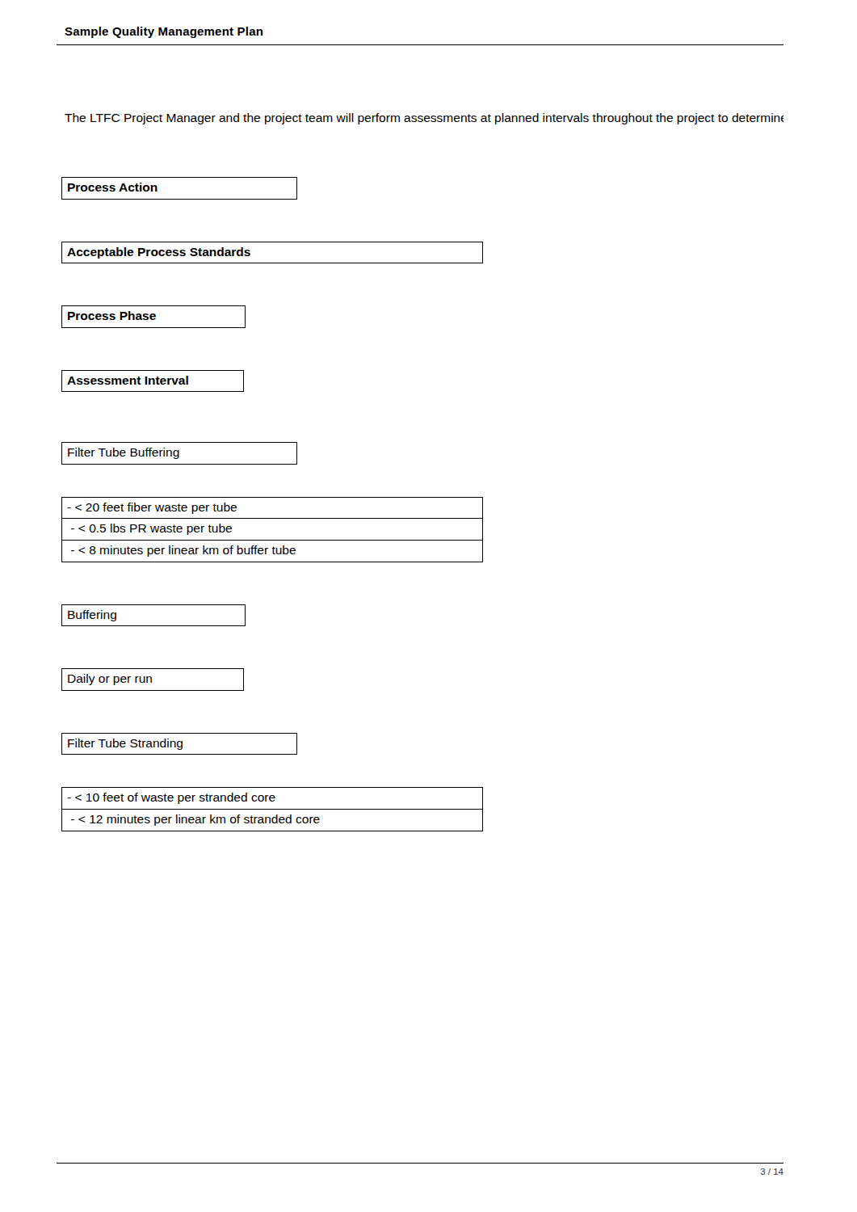Sample Quality Management Plan
The LTFC Project Manager and the project team will perform assessments at planned intervals throughout the project to determine if quality standards are being met.
Process Action
Acceptable Process Standards
Process Phase
Assessment Interval
Filter Tube Buffering
- < 20 feet fiber waste per tube - < 0.5 lbs PR waste per tube - < 8 minutes per linear km of buffer tube
Buffering
Daily or per run
Filter Tube Stranding
- < 10 feet of waste per stranded core - < 12 minutes per linear km of stranded core
3 / 14